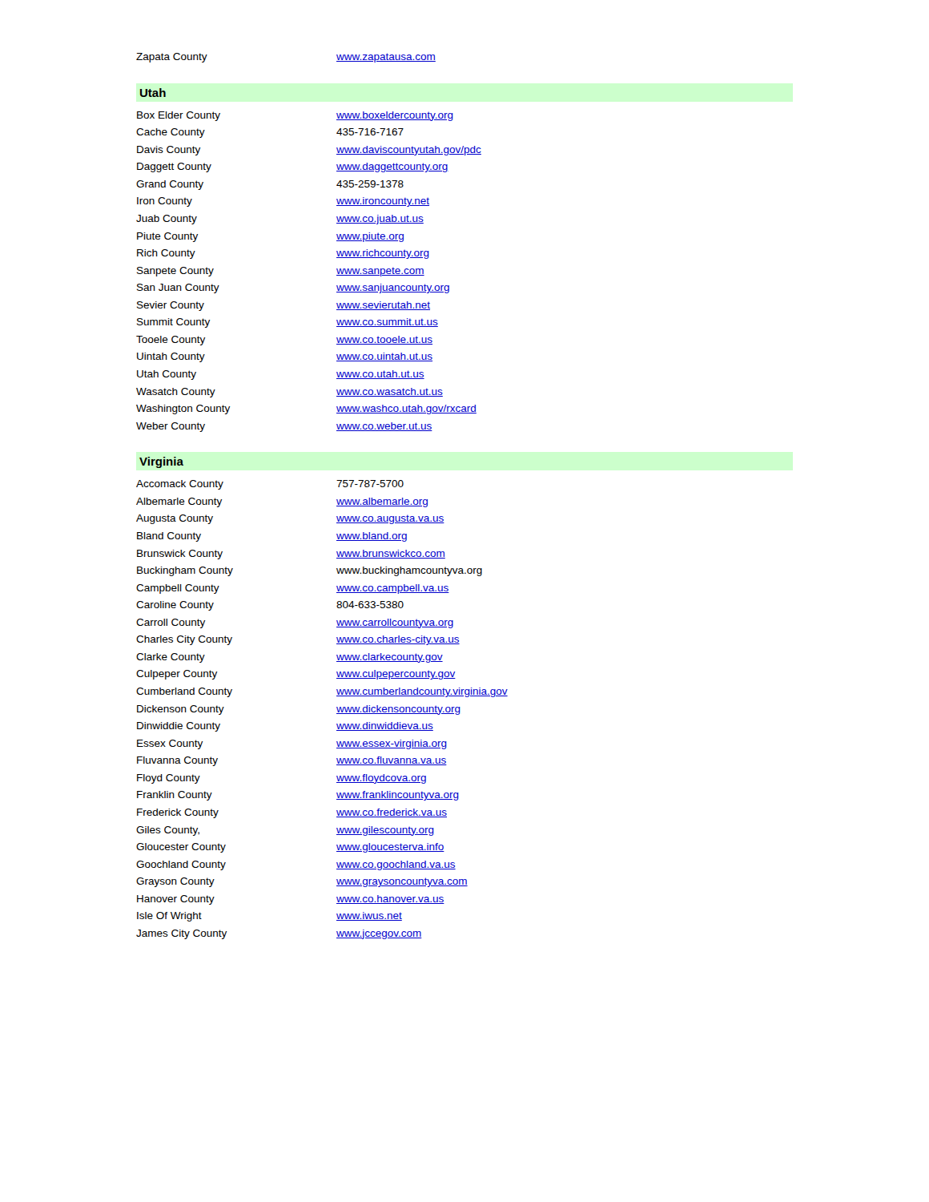| Zapata County | www.zapatausa.com |
Utah
| Box Elder County | www.boxeldercounty.org |
| Cache County | 435-716-7167 |
| Davis County | www.daviscountyutah.gov/pdc |
| Daggett County | www.daggettcounty.org |
| Grand County | 435-259-1378 |
| Iron County | www.ironcounty.net |
| Juab County | www.co.juab.ut.us |
| Piute County | www.piute.org |
| Rich County | www.richcounty.org |
| Sanpete County | www.sanpete.com |
| San Juan County | www.sanjuancounty.org |
| Sevier County | www.sevierutah.net |
| Summit County | www.co.summit.ut.us |
| Tooele County | www.co.tooele.ut.us |
| Uintah County | www.co.uintah.ut.us |
| Utah County | www.co.utah.ut.us |
| Wasatch County | www.co.wasatch.ut.us |
| Washington County | www.washco.utah.gov/rxcard |
| Weber County | www.co.weber.ut.us |
Virginia
| Accomack County | 757-787-5700 |
| Albemarle County | www.albemarle.org |
| Augusta County | www.co.augusta.va.us |
| Bland County | www.bland.org |
| Brunswick County | www.brunswickco.com |
| Buckingham County | www.buckinghamcountyva.org |
| Campbell County | www.co.campbell.va.us |
| Caroline County | 804-633-5380 |
| Carroll County | www.carrollcountyva.org |
| Charles City County | www.co.charles-city.va.us |
| Clarke County | www.clarkecounty.gov |
| Culpeper County | www.culpepercounty.gov |
| Cumberland County | www.cumberlandcounty.virginia.gov |
| Dickenson County | www.dickensoncounty.org |
| Dinwiddie County | www.dinwiddieva.us |
| Essex County | www.essex-virginia.org |
| Fluvanna County | www.co.fluvanna.va.us |
| Floyd County | www.floydcova.org |
| Franklin County | www.franklincountyva.org |
| Frederick County | www.co.frederick.va.us |
| Giles County, | www.gilescounty.org |
| Gloucester County | www.gloucesterva.info |
| Goochland County | www.co.goochland.va.us |
| Grayson County | www.graysoncountyva.com |
| Hanover County | www.co.hanover.va.us |
| Isle Of Wright | www.iwus.net |
| James City County | www.jccegov.com |